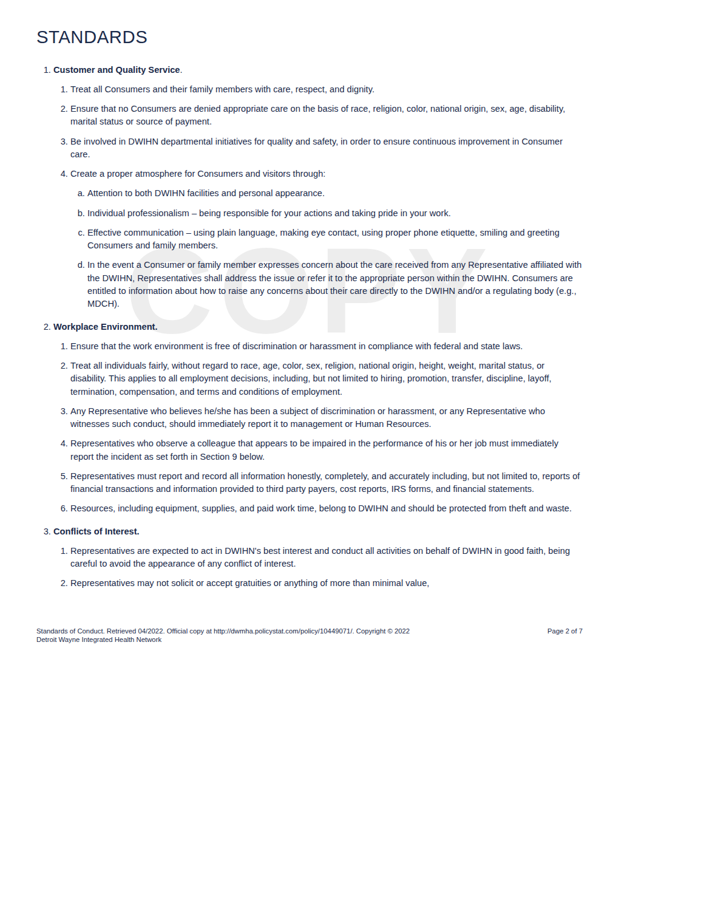COPY
STANDARDS
Customer and Quality Service.
Treat all Consumers and their family members with care, respect, and dignity.
Ensure that no Consumers are denied appropriate care on the basis of race, religion, color, national origin, sex, age, disability, marital status or source of payment.
Be involved in DWIHN departmental initiatives for quality and safety, in order to ensure continuous improvement in Consumer care.
Create a proper atmosphere for Consumers and visitors through:
Attention to both DWIHN facilities and personal appearance.
Individual professionalism – being responsible for your actions and taking pride in your work.
Effective communication – using plain language, making eye contact, using proper phone etiquette, smiling and greeting Consumers and family members.
In the event a Consumer or family member expresses concern about the care received from any Representative affiliated with the DWIHN, Representatives shall address the issue or refer it to the appropriate person within the DWIHN. Consumers are entitled to information about how to raise any concerns about their care directly to the DWIHN and/or a regulating body (e.g., MDCH).
Workplace Environment.
Ensure that the work environment is free of discrimination or harassment in compliance with federal and state laws.
Treat all individuals fairly, without regard to race, age, color, sex, religion, national origin, height, weight, marital status, or disability. This applies to all employment decisions, including, but not limited to hiring, promotion, transfer, discipline, layoff, termination, compensation, and terms and conditions of employment.
Any Representative who believes he/she has been a subject of discrimination or harassment, or any Representative who witnesses such conduct, should immediately report it to management or Human Resources.
Representatives who observe a colleague that appears to be impaired in the performance of his or her job must immediately report the incident as set forth in Section 9 below.
Representatives must report and record all information honestly, completely, and accurately including, but not limited to, reports of financial transactions and information provided to third party payers, cost reports, IRS forms, and financial statements.
Resources, including equipment, supplies, and paid work time, belong to DWIHN and should be protected from theft and waste.
Conflicts of Interest.
Representatives are expected to act in DWIHN's best interest and conduct all activities on behalf of DWIHN in good faith, being careful to avoid the appearance of any conflict of interest.
Representatives may not solicit or accept gratuities or anything of more than minimal value,
Standards of Conduct. Retrieved 04/2022. Official copy at http://dwmha.policystat.com/policy/10449071/. Copyright © 2022 Detroit Wayne Integrated Health Network
Page 2 of 7